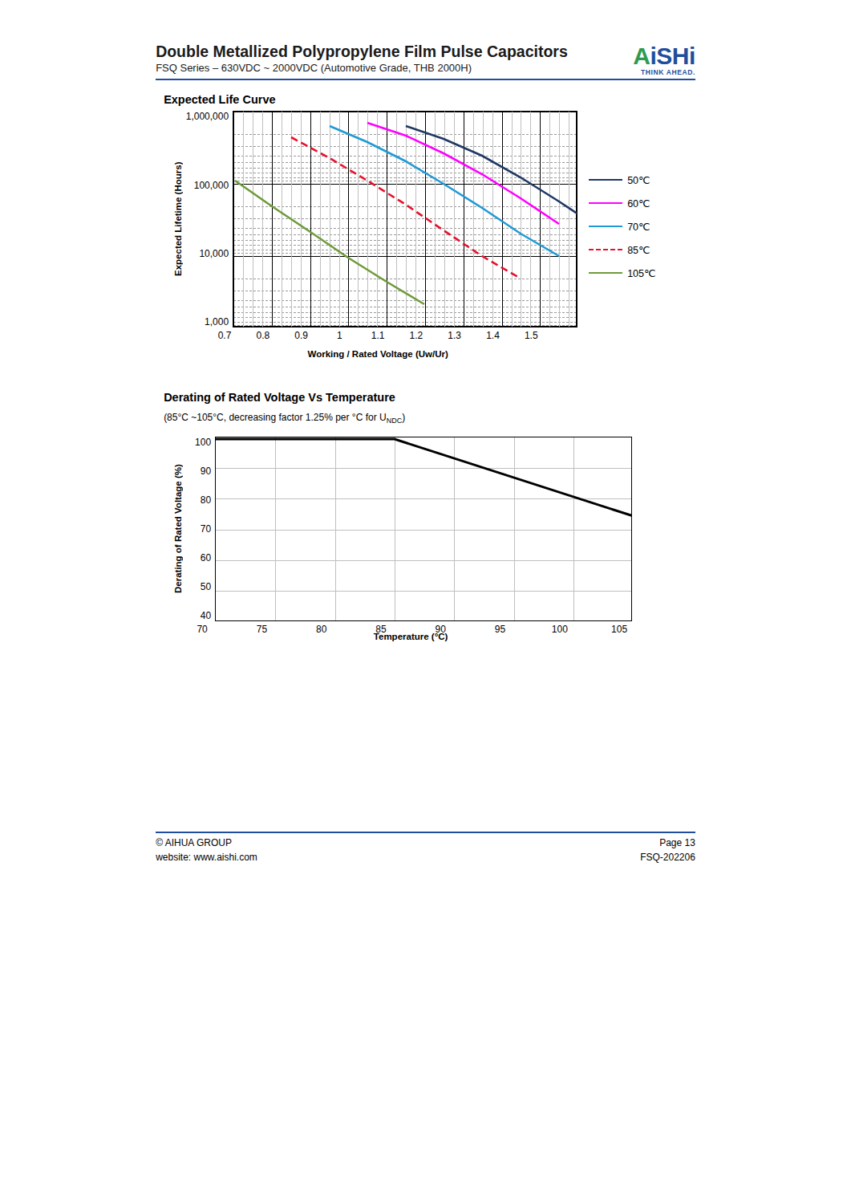Double Metallized Polypropylene Film Pulse Capacitors
FSQ Series – 630VDC ~ 2000VDC (Automotive Grade, THB 2000H)
AiSHi
THINK AHEAD.
Expected Life Curve
Expected Lifetime (Hours)
1,000,000 100,000 10,000 1,000
50℃
60℃
70℃
85℃
105℃
0.70.80.911.1 1.21.31.41.5
Working / Rated Voltage (Uw/Ur)
Derating of Rated Voltage Vs Temperature
(85°C ~105°C, decreasing factor 1.25% per °C for UNDC)
Derating of Rated Voltage (%)
100 90 80 70 60 50 40
Temperature (°C)
© AIHUA GROUP
website: www.aishi.com
Page 13
FSQ-202206